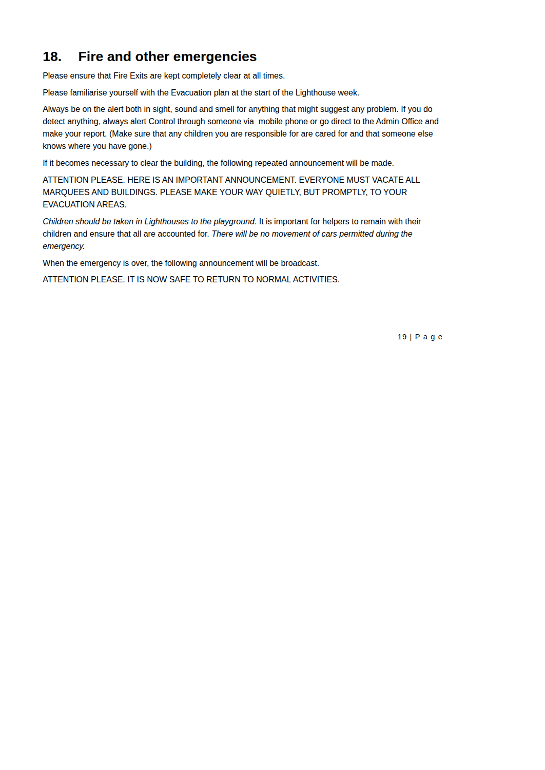18. Fire and other emergencies
Please ensure that Fire Exits are kept completely clear at all times.
Please familiarise yourself with the Evacuation plan at the start of the Lighthouse week.
Always be on the alert both in sight, sound and smell for anything that might suggest any problem. If you do detect anything, always alert Control through someone via mobile phone or go direct to the Admin Office and make your report. (Make sure that any children you are responsible for are cared for and that someone else knows where you have gone.)
If it becomes necessary to clear the building, the following repeated announcement will be made.
ATTENTION PLEASE. HERE IS AN IMPORTANT ANNOUNCEMENT. EVERYONE MUST VACATE ALL MARQUEES AND BUILDINGS. PLEASE MAKE YOUR WAY QUIETLY, BUT PROMPTLY, TO YOUR EVACUATION AREAS.
Children should be taken in Lighthouses to the playground. It is important for helpers to remain with their children and ensure that all are accounted for. There will be no movement of cars permitted during the emergency.
When the emergency is over, the following announcement will be broadcast.
ATTENTION PLEASE. IT IS NOW SAFE TO RETURN TO NORMAL ACTIVITIES.
19 | P a g e